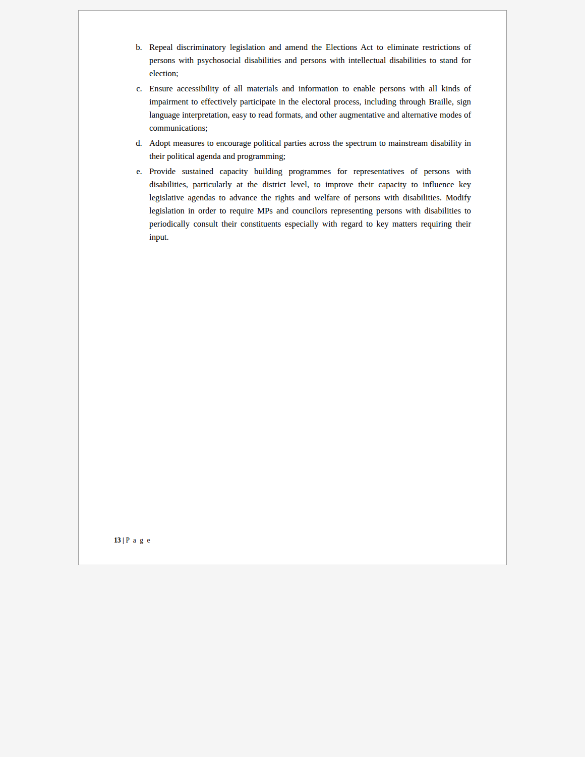Repeal discriminatory legislation and amend the Elections Act to eliminate restrictions of persons with psychosocial disabilities and persons with intellectual disabilities to stand for election;
Ensure accessibility of all materials and information to enable persons with all kinds of impairment to effectively participate in the electoral process, including through Braille, sign language interpretation, easy to read formats, and other augmentative and alternative modes of communications;
Adopt measures to encourage political parties across the spectrum to mainstream disability in their political agenda and programming;
Provide sustained capacity building programmes for representatives of persons with disabilities, particularly at the district level, to improve their capacity to influence key legislative agendas to advance the rights and welfare of persons with disabilities. Modify legislation in order to require MPs and councilors representing persons with disabilities to periodically consult their constituents especially with regard to key matters requiring their input.
13 | P a g e